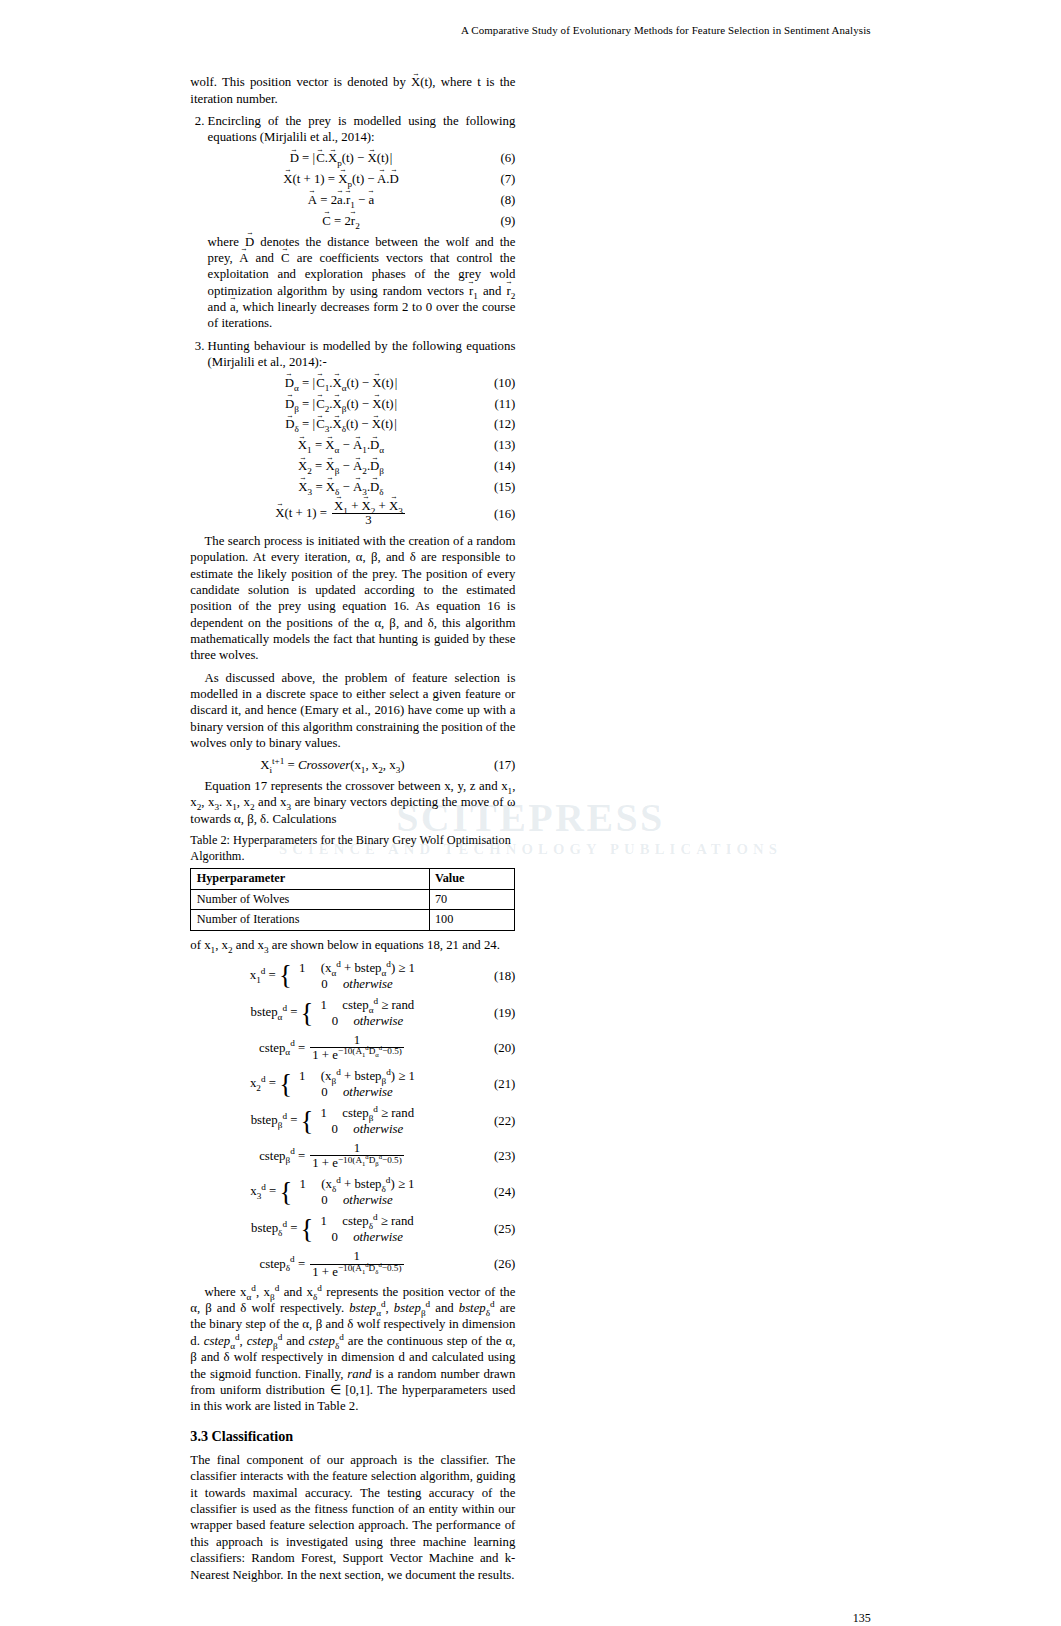A Comparative Study of Evolutionary Methods for Feature Selection in Sentiment Analysis
SCITEPRESSSCIENCE AND TECHNOLOGY PUBLICATIONS
wolf. This position vector is denoted by X(t), where t is the iteration number.
Encircling of the prey is modelled using the following equations (Mirjalili et al., 2014):
D = C.Xp(t) − X(t)
(6)
X(t + 1) = Xp(t) − A.D
(7)
A = 2a.r1 − a
(8)
C = 2r2
(9)
where D denotes the distance between the wolf and the prey, A and C are coefficients vectors that control the exploitation and exploration phases of the grey wold optimization algorithm by using random vectors r1 and r2 and a, which linearly decreases form 2 to 0 over the course of iterations.
Hunting behaviour is modelled by the following equations (Mirjalili et al., 2014):-
Dα = C1.Xα(t) − X(t)
(10)
Dβ = C2.Xβ(t) − X(t)
(11)
Dδ = C3.Xδ(t) − X(t)
(12)
X1 = Xα − A1.Dα
(13)
X2 = Xβ − A2.Dβ
(14)
X3 = Xδ − A3.Dδ
(15)
X(t + 1) = X1 + X2 + X33
(16)
The search process is initiated with the creation of a random population. At every iteration, α, β, and δ are responsible to estimate the likely position of the prey. The position of every candidate solution is updated according to the estimated position of the prey using equation 16. As equation 16 is dependent on the positions of the α, β, and δ, this algorithm mathematically models the fact that hunting is guided by these three wolves.
As discussed above, the problem of feature selection is modelled in a discrete space to either select a given feature or discard it, and hence (Emary et al., 2016) have come up with a binary version of this algorithm constraining the position of the wolves only to binary values.
Xit+1 = Crossover(x1, x2, x3)
(17)
Equation 17 represents the crossover between x, y, z and x1, x2, x3. x1, x2 and x3 are binary vectors depicting the move of ω towards α, β, δ. Calculations
Table 2: Hyperparameters for the Binary Grey Wolf Optimisation Algorithm.
| Hyperparameter | Value |
| --- | --- |
| Number of Wolves | 70 |
| Number of Iterations | 100 |
of x1, x2 and x3 are shown below in equations 18, 21 and 24.
x1d = { 1(xαd + bstepαd) ≥ 1 0 otherwise
(18)
bstepαd = { 1 cstepαd ≥ rand 0 otherwise
(19)
cstepαd = 11 + e−10(A1dDαd−0.5)
(20)
x2d = { 1(xβd + bstepβd) ≥ 1 0 otherwise
(21)
bstepβd = { 1 cstepβd ≥ rand 0 otherwise
(22)
cstepβd = 11 + e−10(A1dDβd−0.5)
(23)
x3d = { 1(xδd + bstepδd) ≥ 1 0 otherwise
(24)
bstepδd = { 1 cstepδd ≥ rand 0 otherwise
(25)
cstepδd = 11 + e−10(A1dDδd−0.5)
(26)
where xαd, xβd and xδd represents the position vector of the α, β and δ wolf respectively. bstepαd, bstepβd and bstepδd are the binary step of the α, β and δ wolf respectively in dimension d. cstepαd, cstepβd and cstepδd are the continuous step of the α, β and δ wolf respectively in dimension d and calculated using the sigmoid function. Finally, rand is a random number drawn from uniform distribution ∈ [0,1]. The hyperparameters used in this work are listed in Table 2.
3.3 Classification
The final component of our approach is the classifier. The classifier interacts with the feature selection algorithm, guiding it towards maximal accuracy. The testing accuracy of the classifier is used as the fitness function of an entity within our wrapper based feature selection approach. The performance of this approach is investigated using three machine learning classifiers: Random Forest, Support Vector Machine and k-Nearest Neighbor. In the next section, we document the results.
135